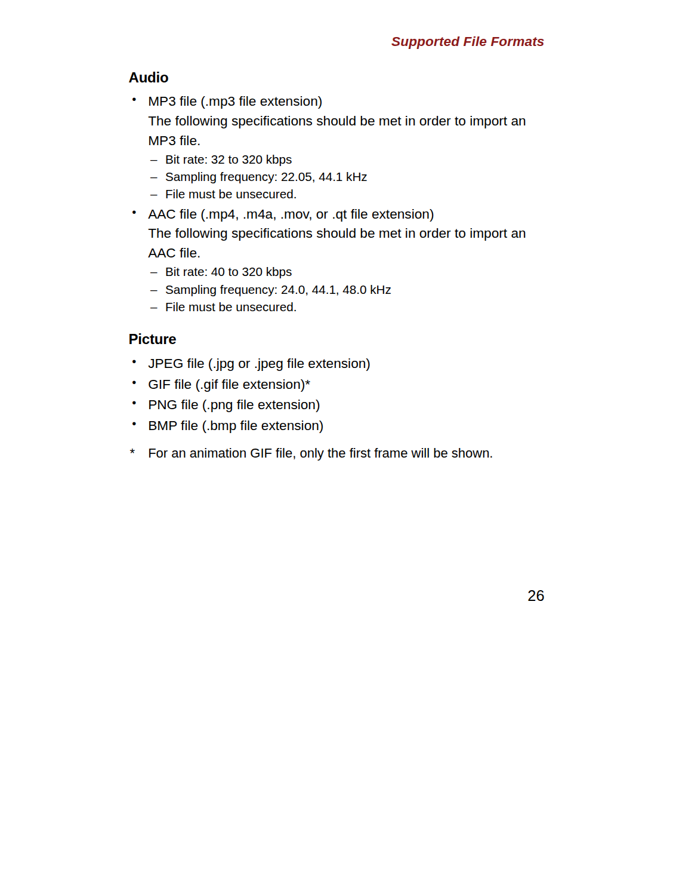Supported File Formats
Audio
MP3 file (.mp3 file extension) The following specifications should be met in order to import an MP3 file.
Bit rate: 32 to 320 kbps
Sampling frequency: 22.05, 44.1 kHz
File must be unsecured.
AAC file (.mp4, .m4a, .mov, or .qt file extension) The following specifications should be met in order to import an AAC file.
Bit rate: 40 to 320 kbps
Sampling frequency: 24.0, 44.1, 48.0 kHz
File must be unsecured.
Picture
JPEG file (.jpg or .jpeg file extension)
GIF file (.gif file extension)*
PNG file (.png file extension)
BMP file (.bmp file extension)
* For an animation GIF file, only the first frame will be shown.
26